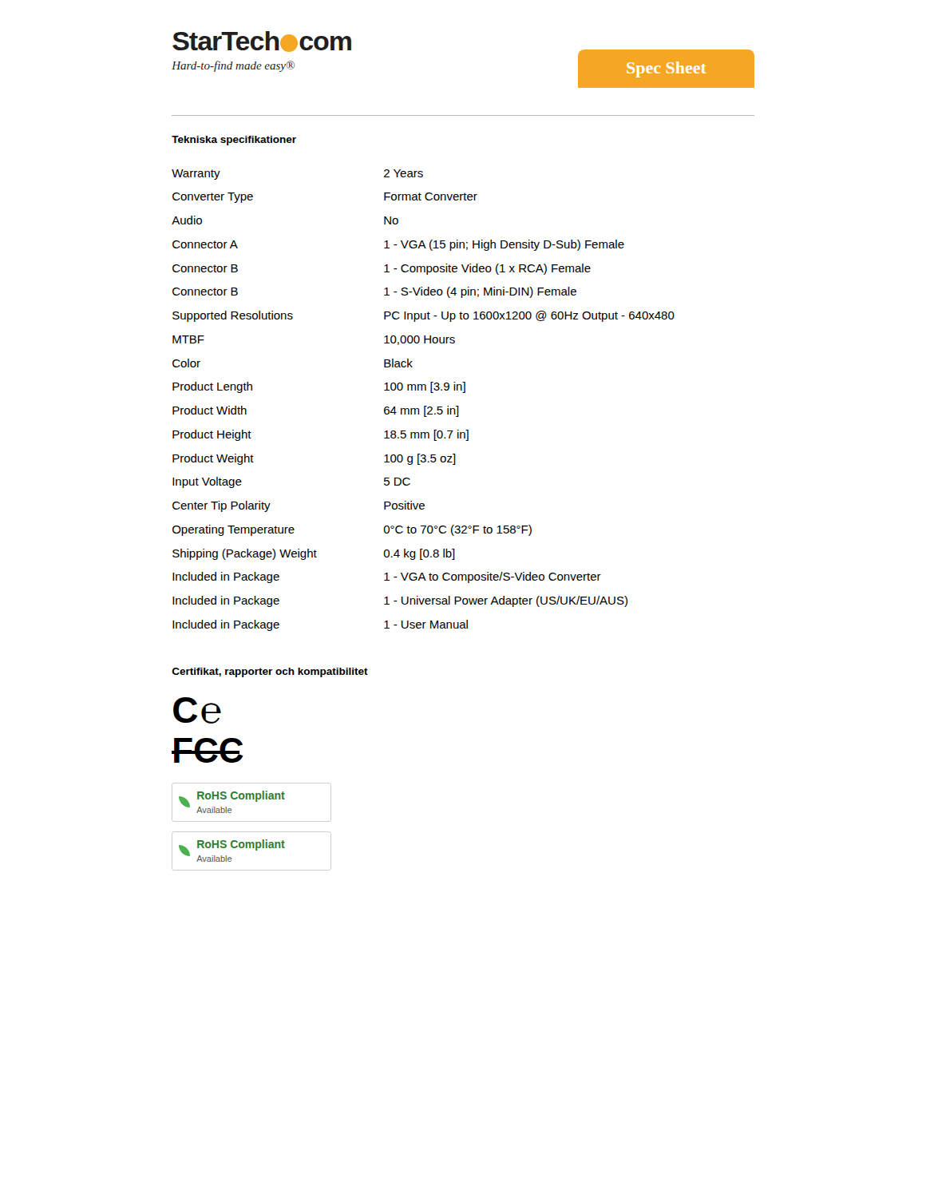StarTech com
Hard-to-find made easy®
Spec Sheet
Tekniska specifikationer
| Warranty | 2 Years |
| Converter Type | Format Converter |
| Audio | No |
| Connector A | 1 - VGA (15 pin; High Density D-Sub) Female |
| Connector B | 1 - Composite Video (1 x RCA) Female |
| Connector B | 1 - S-Video (4 pin; Mini-DIN) Female |
| Supported Resolutions | PC Input - Up to 1600x1200 @ 60Hz Output - 640x480 |
| MTBF | 10,000 Hours |
| Color | Black |
| Product Length | 100 mm [3.9 in] |
| Product Width | 64 mm [2.5 in] |
| Product Height | 18.5 mm [0.7 in] |
| Product Weight | 100 g [3.5 oz] |
| Input Voltage | 5 DC |
| Center Tip Polarity | Positive |
| Operating Temperature | 0°C to 70°C (32°F to 158°F) |
| Shipping (Package) Weight | 0.4 kg [0.8 lb] |
| Included in Package | 1 - VGA to Composite/S-Video Converter |
| Included in Package | 1 - Universal Power Adapter (US/UK/EU/AUS) |
| Included in Package | 1 - User Manual |
Certifikat, rapporter och kompatibilitet
C℮
FCC
RoHS Compliant
Available
RoHS Compliant
Available